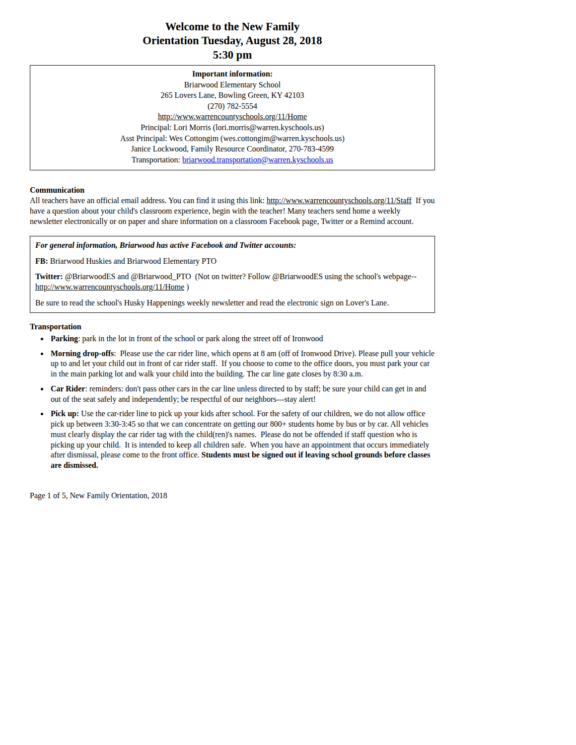Welcome to the New Family
Orientation Tuesday, August 28, 2018
5:30 pm
Important information:
Briarwood Elementary School
265 Lovers Lane, Bowling Green, KY 42103
(270) 782-5554
http://www.warrencountyschools.org/11/Home
Principal: Lori Morris (lori.morris@warren.kyschools.us)
Asst Principal: Wes Cottongim (wes.cottongim@warren.kyschools.us)
Janice Lockwood, Family Resource Coordinator, 270-783-4599
Transportation: briarwood.transportation@warren.kyschools.us
Communication
All teachers have an official email address. You can find it using this link: http://www.warrencountyschools.org/11/Staff If you have a question about your child's classroom experience, begin with the teacher! Many teachers send home a weekly newsletter electronically or on paper and share information on a classroom Facebook page, Twitter or a Remind account.
For general information, Briarwood has active Facebook and Twitter accounts:
FB: Briarwood Huskies and Briarwood Elementary PTO
Twitter: @BriarwoodES and @Briarwood_PTO (Not on twitter? Follow @BriarwoodES using the school's webpage-- http://www.warrencountyschools.org/11/Home )
Be sure to read the school's Husky Happenings weekly newsletter and read the electronic sign on Lover's Lane.
Transportation
Parking: park in the lot in front of the school or park along the street off of Ironwood
Morning drop-offs: Please use the car rider line, which opens at 8 am (off of Ironwood Drive). Please pull your vehicle up to and let your child out in front of car rider staff. If you choose to come to the office doors, you must park your car in the main parking lot and walk your child into the building. The car line gate closes by 8:30 a.m.
Car Rider: reminders: don't pass other cars in the car line unless directed to by staff; be sure your child can get in and out of the seat safely and independently; be respectful of our neighbors—stay alert!
Pick up: Use the car-rider line to pick up your kids after school. For the safety of our children, we do not allow office pick up between 3:30-3:45 so that we can concentrate on getting our 800+ students home by bus or by car. All vehicles must clearly display the car rider tag with the child(ren)'s names. Please do not be offended if staff question who is picking up your child. It is intended to keep all children safe. When you have an appointment that occurs immediately after dismissal, please come to the front office. Students must be signed out if leaving school grounds before classes are dismissed.
Page 1 of 5, New Family Orientation, 2018